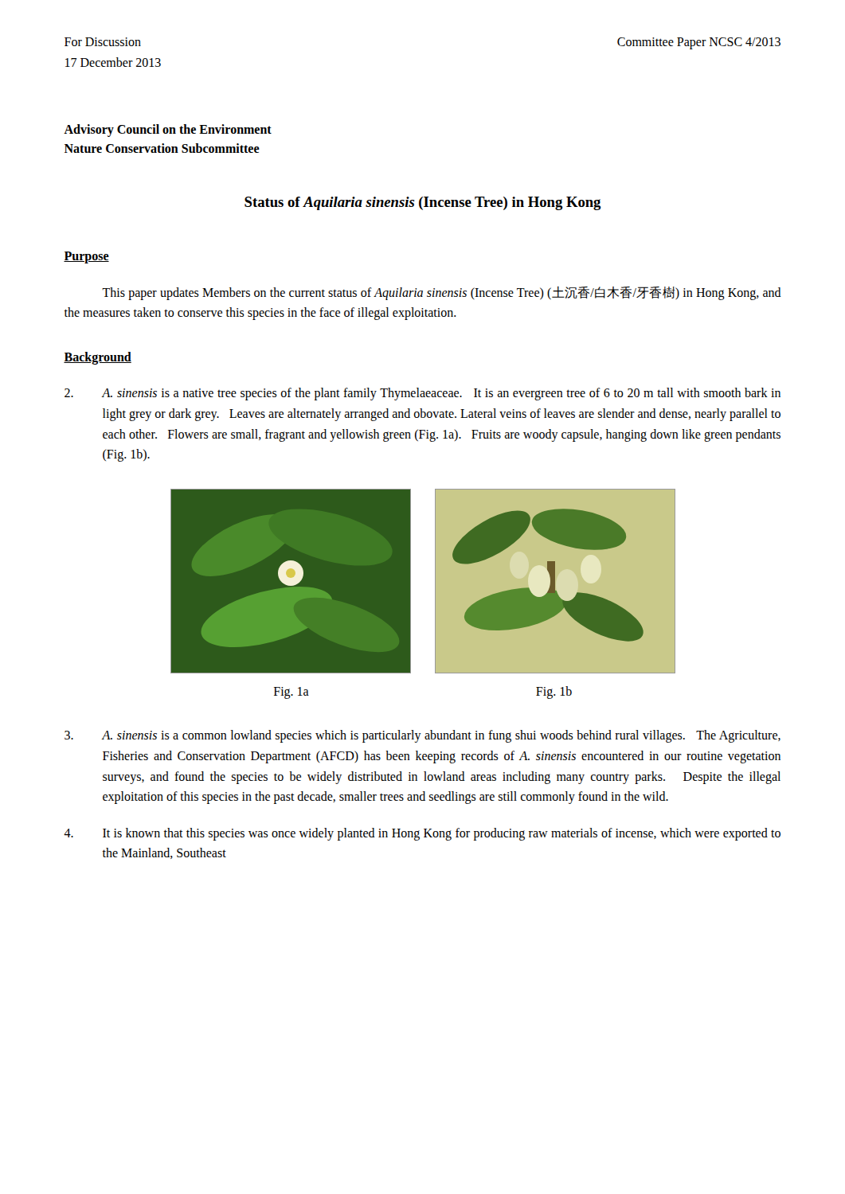For Discussion
17 December 2013
Committee Paper NCSC 4/2013
Advisory Council on the Environment
Nature Conservation Subcommittee
Status of Aquilaria sinensis (Incense Tree) in Hong Kong
Purpose
This paper updates Members on the current status of Aquilaria sinensis (Incense Tree) (土沉香/白木香/牙香樹) in Hong Kong, and the measures taken to conserve this species in the face of illegal exploitation.
Background
2.
A. sinensis is a native tree species of the plant family Thymelaeaceae. It is an evergreen tree of 6 to 20 m tall with smooth bark in light grey or dark grey. Leaves are alternately arranged and obovate. Lateral veins of leaves are slender and dense, nearly parallel to each other. Flowers are small, fragrant and yellowish green (Fig. 1a). Fruits are woody capsule, hanging down like green pendants (Fig. 1b).
Fig. 1a Fig. 1b
3.
A. sinensis is a common lowland species which is particularly abundant in fung shui woods behind rural villages. The Agriculture, Fisheries and Conservation Department (AFCD) has been keeping records of A. sinensis encountered in our routine vegetation surveys, and found the species to be widely distributed in lowland areas including many country parks. Despite the illegal exploitation of this species in the past decade, smaller trees and seedlings are still commonly found in the wild.
4.
It is known that this species was once widely planted in Hong Kong for producing raw materials of incense, which were exported to the Mainland, Southeast